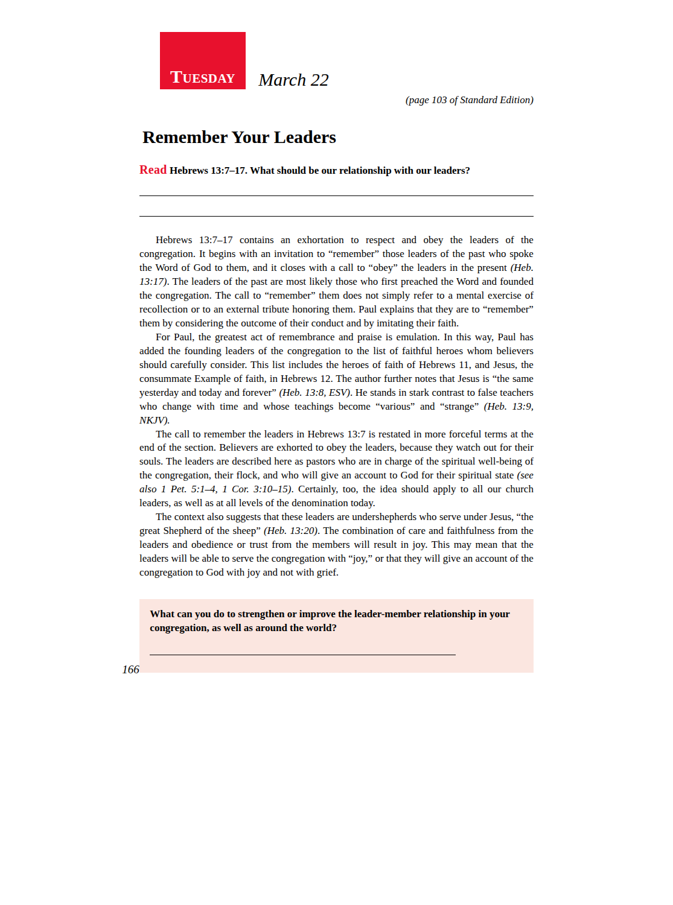Tuesday
March 22
(page 103 of Standard Edition)
Remember Your Leaders
Read Hebrews 13:7–17. What should be our relationship with our leaders?
Hebrews 13:7–17 contains an exhortation to respect and obey the leaders of the congregation. It begins with an invitation to “remember” those leaders of the past who spoke the Word of God to them, and it closes with a call to “obey” the leaders in the present (Heb. 13:17). The leaders of the past are most likely those who first preached the Word and founded the congregation. The call to “remember” them does not simply refer to a mental exercise of recollection or to an external tribute honoring them. Paul explains that they are to “remember” them by considering the outcome of their conduct and by imitating their faith.
For Paul, the greatest act of remembrance and praise is emulation. In this way, Paul has added the founding leaders of the congregation to the list of faithful heroes whom believers should carefully consider. This list includes the heroes of faith of Hebrews 11, and Jesus, the consummate Example of faith, in Hebrews 12. The author further notes that Jesus is “the same yesterday and today and forever” (Heb. 13:8, ESV). He stands in stark contrast to false teachers who change with time and whose teachings become “various” and “strange” (Heb. 13:9, NKJV).
The call to remember the leaders in Hebrews 13:7 is restated in more forceful terms at the end of the section. Believers are exhorted to obey the leaders, because they watch out for their souls. The leaders are described here as pastors who are in charge of the spiritual well-being of the congregation, their flock, and who will give an account to God for their spiritual state (see also 1 Pet. 5:1–4, 1 Cor. 3:10–15). Certainly, too, the idea should apply to all our church leaders, as well as at all levels of the denomination today.
The context also suggests that these leaders are undershepherds who serve under Jesus, “the great Shepherd of the sheep” (Heb. 13:20). The combination of care and faithfulness from the leaders and obedience or trust from the members will result in joy. This may mean that the leaders will be able to serve the congregation with “joy,” or that they will give an account of the congregation to God with joy and not with grief.
What can you do to strengthen or improve the leader-member relationship in your congregation, as well as around the world?
166